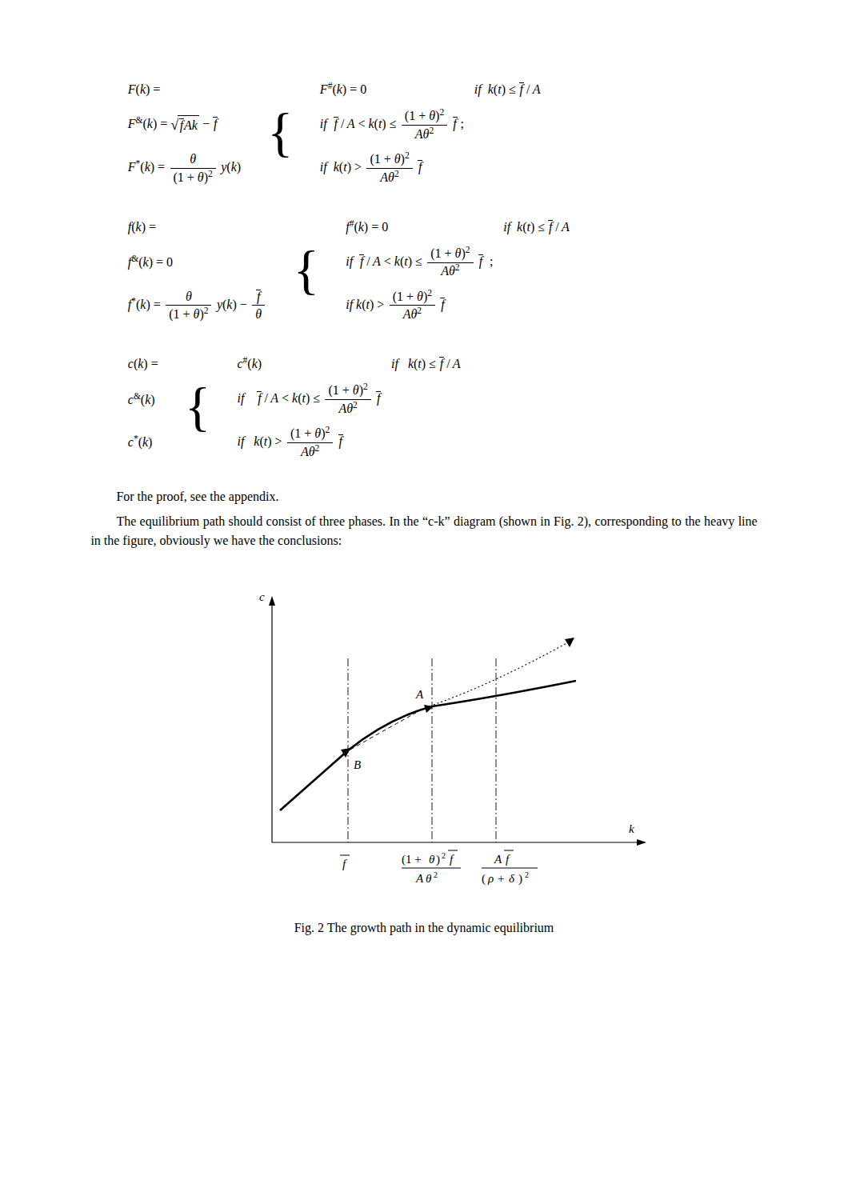| F ( k ) = | { | F # ( k ) = 0 | if k ( t ) ≤ f / A |
| F & ( k ) = √ f Ak − f | if f / A < k ( t ) ≤ (1 + θ ) 2 Aθ 2 f ; |
| F * ( k ) = θ (1 + θ ) 2 y ( k ) | if k ( t ) > (1 + θ ) 2 Aθ 2 f |
| f ( k ) = | { | f # ( k ) = 0 | if k ( t ) ≤ f / A |
| f & ( k ) = 0 | if f / A < k ( t ) ≤ (1 + θ ) 2 Aθ 2 f ; |
| f * ( k ) = θ (1 + θ ) 2 y ( k ) − f θ | if k ( t ) > (1 + θ ) 2 Aθ 2 f |
| c ( k ) = | { | c # ( k ) | if k ( t ) ≤ f / A |
| c & ( k ) | if f / A < k ( t ) ≤ (1 + θ ) 2 Aθ 2 f |
| c * ( k ) | if k ( t ) > (1 + θ ) 2 Aθ 2 f |
For the proof, see the appendix.
The equilibrium path should consist of three phases. In the “c-k” diagram (shown in Fig. 2), corresponding to the heavy line in the figure, obviously we have the conclusions:
c k A B f (1 + θ ) 2 f A θ 2 A f ( ρ + δ ) 2
Fig. 2 The growth path in the dynamic equilibrium